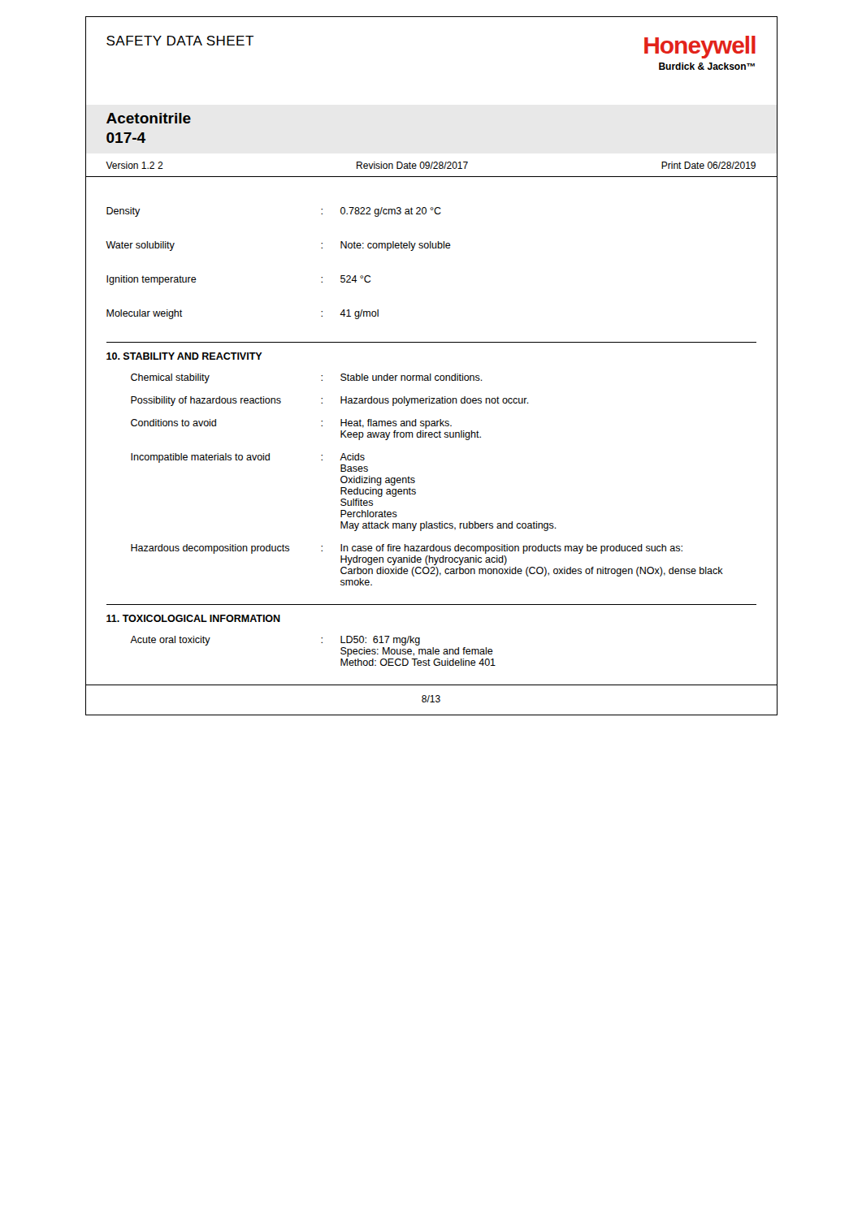SAFETY DATA SHEET
Honeywell
Burdick & Jackson™
Acetonitrile
017-4
Version 1.2 2 Revision Date 09/28/2017 Print Date 06/28/2019
| Density | : | 0.7822 g/cm3 at 20 °C |
| Water solubility | : | Note: completely soluble |
| Ignition temperature | : | 524 °C |
| Molecular weight | : | 41 g/mol |
10. STABILITY AND REACTIVITY
| Chemical stability | : | Stable under normal conditions. |
| Possibility of hazardous reactions | : | Hazardous polymerization does not occur. |
| Conditions to avoid | : | Heat, flames and sparks. Keep away from direct sunlight. |
| Incompatible materials to avoid | : | Acids Bases Oxidizing agents Reducing agents Sulfites Perchlorates May attack many plastics, rubbers and coatings. |
| Hazardous decomposition products | : | In case of fire hazardous decomposition products may be produced such as: Hydrogen cyanide (hydrocyanic acid) Carbon dioxide (CO2), carbon monoxide (CO), oxides of nitrogen (NOx), dense black smoke. |
11. TOXICOLOGICAL INFORMATION
| Acute oral toxicity | : | LD50: 617 mg/kg Species: Mouse, male and female Method: OECD Test Guideline 401 |
8/13